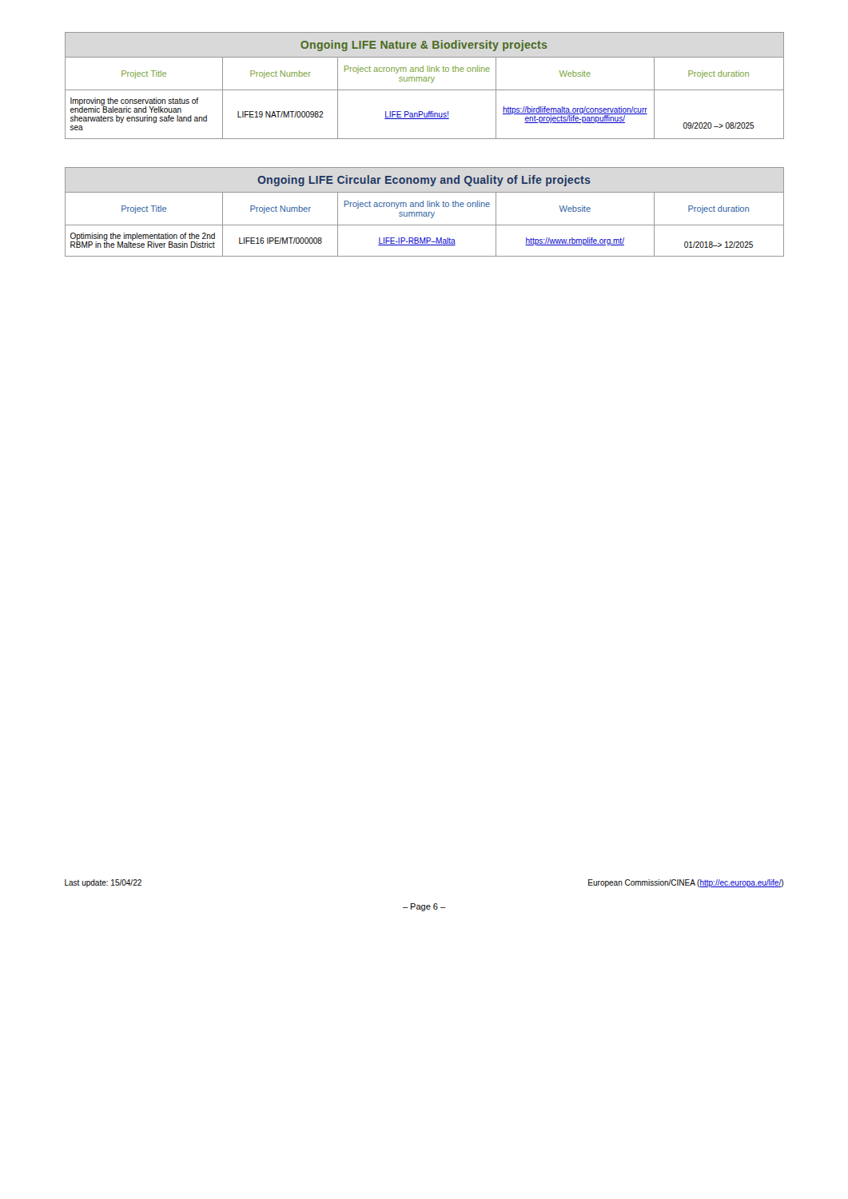Ongoing LIFE Nature & Biodiversity projects
| Project Title | Project Number | Project acronym and link to the online summary | Website | Project duration |
| --- | --- | --- | --- | --- |
| Improving the conservation status of endemic Balearic and Yelkouan shearwaters by ensuring safe land and sea | LIFE19 NAT/MT/000982 | LIFE PanPuffinus! | https://birdlifemalta.org/conservation/current-projects/life-panpuffinus/ | 09/2020 –> 08/2025 |
Ongoing LIFE Circular Economy and Quality of Life projects
| Project Title | Project Number | Project acronym and link to the online summary | Website | Project duration |
| --- | --- | --- | --- | --- |
| Optimising the implementation of the 2nd RBMP in the Maltese River Basin District | LIFE16 IPE/MT/000008 | LIFE-IP-RBMP–Malta | https://www.rbmplife.org.mt/ | 01/2018–> 12/2025 |
Last update: 15/04/22 European Commission/CINEA (http://ec.europa.eu/life/)
– Page 6 –